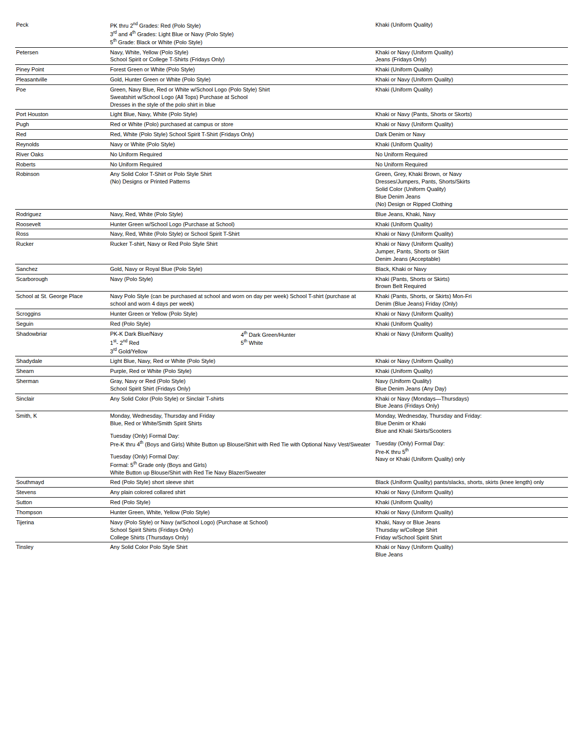| Peck | PK thru 2 nd Grades: Red (Polo Style) 3 rd and 4 th Grades: Light Blue or Navy (Polo Style) 5 th Grade: Black or White (Polo Style) | Khaki (Uniform Quality) |
| Petersen | Navy, White, Yellow (Polo Style) School Spirit or College T-Shirts (Fridays Only) | Khaki or Navy (Uniform Quality) Jeans (Fridays Only) |
| Piney Point | Forest Green or White (Polo Style) | Khaki (Uniform Quality) |
| Pleasantville | Gold, Hunter Green or White (Polo Style) | Khaki or Navy (Uniform Quality) |
| Poe | Green, Navy Blue, Red or White w/School Logo (Polo Style) Shirt Sweatshirt w/School Logo (All Tops) Purchase at School Dresses in the style of the polo shirt in blue | Khaki (Uniform Quality) |
| Port Houston | Light Blue, Navy, White (Polo Style) | Khaki or Navy (Pants, Shorts or Skorts) |
| Pugh | Red or White (Polo) purchased at campus or store | Khaki or Navy (Uniform Quality) |
| Red | Red, White (Polo Style) School Spirit T-Shirt (Fridays Only) | Dark Denim or Navy |
| Reynolds | Navy or White (Polo Style) | Khaki (Uniform Quality) |
| River Oaks | No Uniform Required | No Uniform Required |
| Roberts | No Uniform Required | No Uniform Required |
| Robinson | Any Solid Color T-Shirt or Polo Style Shirt (No) Designs or Printed Patterns | Green, Grey, Khaki Brown, or Navy Dresses/Jumpers, Pants, Shorts/Skirts Solid Color (Uniform Quality) Blue Denim Jeans (No) Design or Ripped Clothing |
| Rodriguez | Navy, Red, White (Polo Style) | Blue Jeans, Khaki, Navy |
| Roosevelt | Hunter Green w/School Logo (Purchase at School) | Khaki (Uniform Quality) |
| Ross | Navy, Red, White (Polo Style) or School Spirit T-Shirt | Khaki or Navy (Uniform Quality) |
| Rucker | Rucker T-shirt, Navy or Red Polo Style Shirt | Khaki or Navy (Uniform Quality) Jumper, Pants, Shorts or Skirt Denim Jeans (Acceptable) |
| Sanchez | Gold, Navy or Royal Blue (Polo Style) | Black, Khaki or Navy |
| Scarborough | Navy (Polo Style) | Khaki (Pants, Shorts or Skirts) Brown Belt Required |
| School at St. George Place | Navy Polo Style (can be purchased at school and worn on day per week) School T-shirt (purchase at school and worn 4 days per week) | Khaki (Pants, Shorts, or Skirts) Mon-Fri Denim (Blue Jeans) Friday (Only) |
| Scroggins | Hunter Green or Yellow (Polo Style) | Khaki or Navy (Uniform Quality) |
| Seguin | Red (Polo Style) | Khaki (Uniform Quality) |
| Shadowbriar | / PK-K Dark Blue/Navy / 4 th Dark Green/Hunter / / 1 st - 2 nd Red / 5 th White / / 3 rd Gold/Yellow / / | Khaki or Navy (Uniform Quality) |
| Shadydale | Light Blue, Navy, Red or White (Polo Style) | Khaki or Navy (Uniform Quality) |
| Shearn | Purple, Red or White (Polo Style) | Khaki (Uniform Quality) |
| Sherman | Gray, Navy or Red (Polo Style) School Spirit Shirt (Fridays Only) | Navy (Uniform Quality) Blue Denim Jeans (Any Day) |
| Sinclair | Any Solid Color (Polo Style) or Sinclair T-shirts | Khaki or Navy (Mondays—Thursdays) Blue Jeans (Fridays Only) |
| Smith, K | Monday, Wednesday, Thursday and Friday Blue, Red or White/Smith Spirit Shirts Tuesday (Only) Formal Day: Pre-K thru 4 th (Boys and Girls) White Button up Blouse/Shirt with Red Tie with Optional Navy Vest/Sweater Tuesday (Only) Formal Day: Formal: 5 th Grade only (Boys and Girls) White Button up Blouse/Shirt with Red Tie Navy Blazer/Sweater | Monday, Wednesday, Thursday and Friday: Blue Denim or Khaki Blue and Khaki Skirts/Scooters Tuesday (Only) Formal Day: Pre-K thru 5 th Navy or Khaki (Uniform Quality) only |
| Southmayd | Red (Polo Style) short sleeve shirt | Black (Uniform Quality) pants/slacks, shorts, skirts (knee length) only |
| Stevens | Any plain colored collared shirt | Khaki or Navy (Uniform Quality) |
| Sutton | Red (Polo Style) | Khaki (Uniform Quality) |
| Thompson | Hunter Green, White, Yellow (Polo Style) | Khaki or Navy (Uniform Quality) |
| Tijerina | Navy (Polo Style) or Navy (w/School Logo) (Purchase at School) School Spirit Shirts (Fridays Only) College Shirts (Thursdays Only) | Khaki, Navy or Blue Jeans Thursday w/College Shirt Friday w/School Spirit Shirt |
| Tinsley | Any Solid Color Polo Style Shirt | Khaki or Navy (Uniform Quality) Blue Jeans |